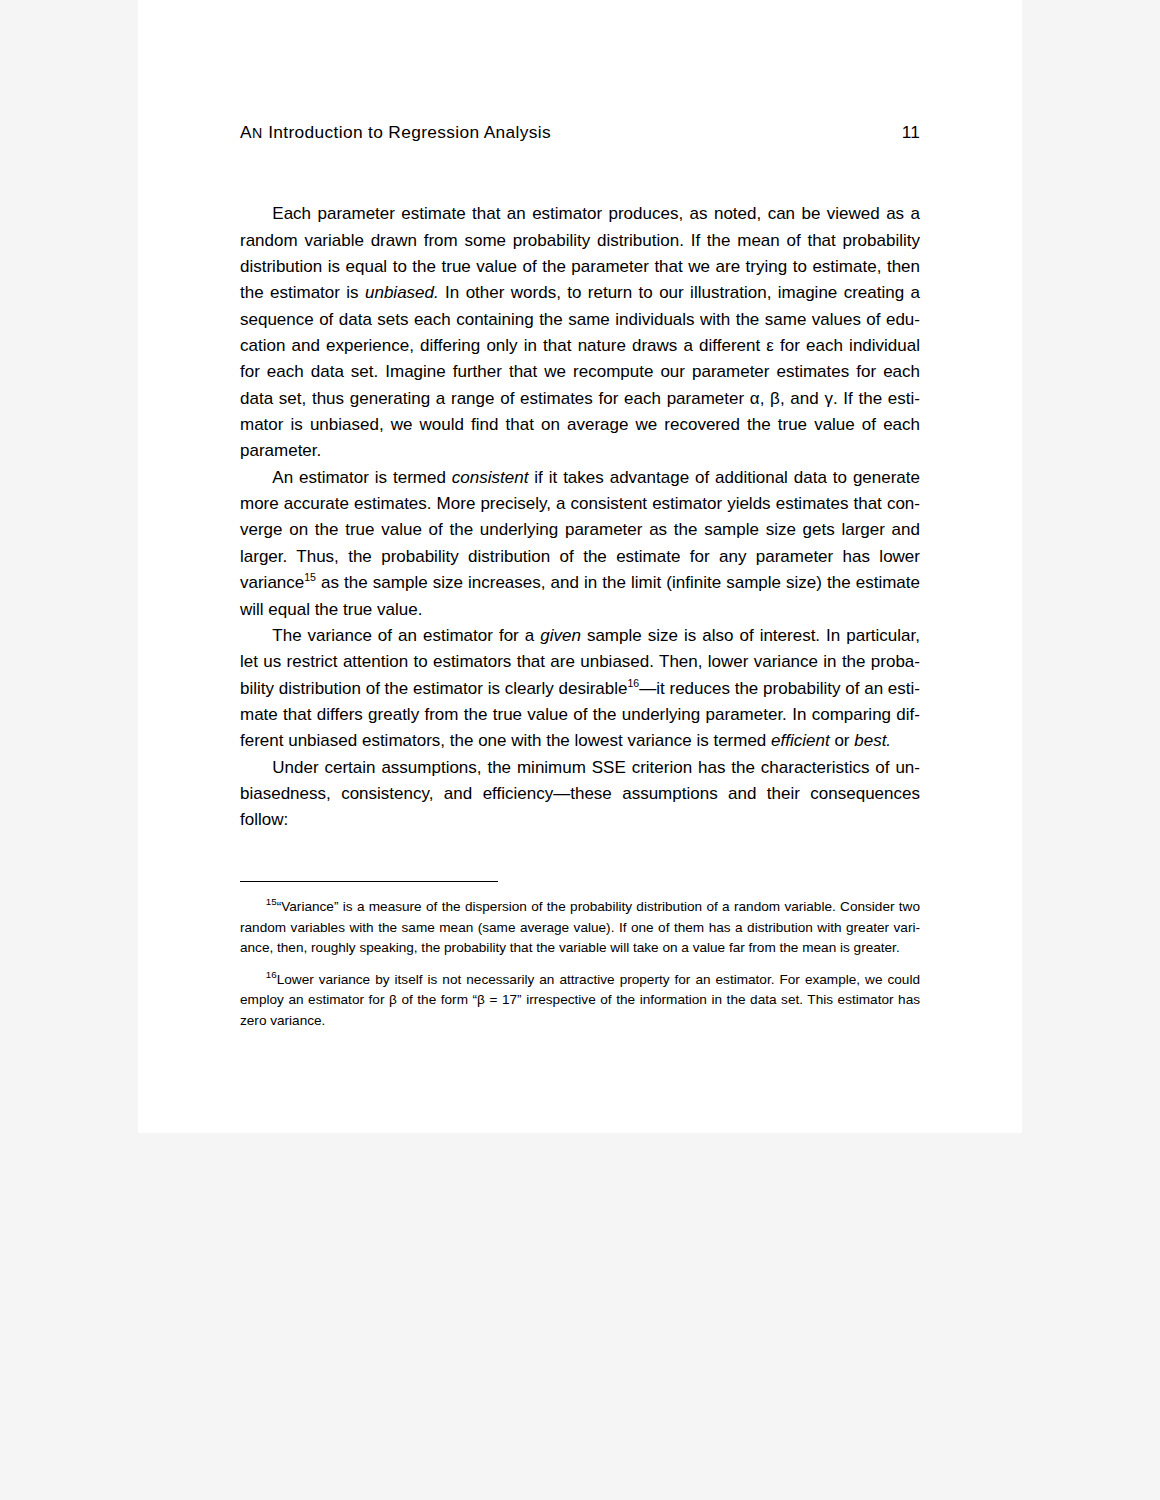AN Introduction to Regression Analysis 11
Each parameter estimate that an estimator produces, as noted, can be viewed as a random variable drawn from some probability distribution. If the mean of that probability distribution is equal to the true value of the parameter that we are trying to estimate, then the estimator is unbiased. In other words, to return to our illustration, imagine creating a sequence of data sets each containing the same individuals with the same values of education and experience, differing only in that nature draws a different ε for each individual for each data set. Imagine further that we recompute our parameter estimates for each data set, thus generating a range of estimates for each parameter α, β, and γ. If the estimator is unbiased, we would find that on average we recovered the true value of each parameter.
An estimator is termed consistent if it takes advantage of additional data to generate more accurate estimates. More precisely, a consistent estimator yields estimates that converge on the true value of the underlying parameter as the sample size gets larger and larger. Thus, the probability distribution of the estimate for any parameter has lower variance15 as the sample size increases, and in the limit (infinite sample size) the estimate will equal the true value.
The variance of an estimator for a given sample size is also of interest. In particular, let us restrict attention to estimators that are unbiased. Then, lower variance in the probability distribution of the estimator is clearly desirable16—it reduces the probability of an estimate that differs greatly from the true value of the underlying parameter. In comparing different unbiased estimators, the one with the lowest variance is termed efficient or best.
Under certain assumptions, the minimum SSE criterion has the characteristics of unbiasedness, consistency, and efficiency—these assumptions and their consequences follow:
15“Variance” is a measure of the dispersion of the probability distribution of a random variable. Consider two random variables with the same mean (same average value). If one of them has a distribution with greater variance, then, roughly speaking, the probability that the variable will take on a value far from the mean is greater.
16Lower variance by itself is not necessarily an attractive property for an estimator. For example, we could employ an estimator for β of the form “β = 17” irrespective of the information in the data set. This estimator has zero variance.